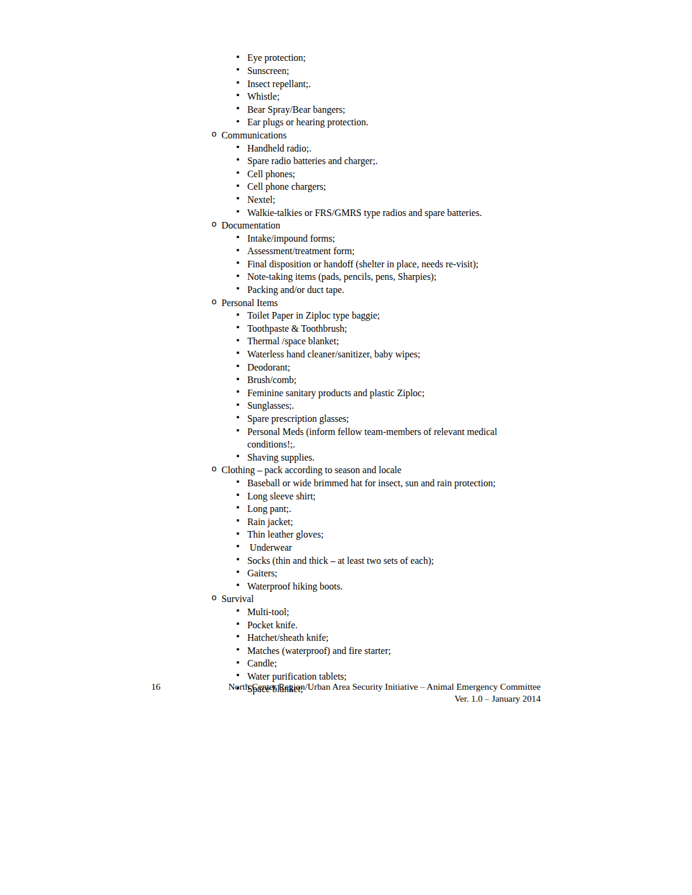Eye protection;
Sunscreen;
Insect repellant;.
Whistle;
Bear Spray/Bear bangers;
Ear plugs or hearing protection.
o Communications
Handheld radio;.
Spare radio batteries and charger;.
Cell phones;
Cell phone chargers;
Nextel;
Walkie-talkies or FRS/GMRS type radios and spare batteries.
o Documentation
Intake/impound forms;
Assessment/treatment form;
Final disposition or handoff (shelter in place, needs re-visit);
Note-taking items (pads, pencils, pens, Sharpies);
Packing and/or duct tape.
o Personal Items
Toilet Paper in Ziploc type baggie;
Toothpaste & Toothbrush;
Thermal /space blanket;
Waterless hand cleaner/sanitizer, baby wipes;
Deodorant;
Brush/comb;
Feminine sanitary products and plastic Ziploc;
Sunglasses;.
Spare prescription glasses;
Personal Meds (inform fellow team-members of relevant medical conditions!;.
Shaving supplies.
o Clothing – pack according to season and locale
Baseball or wide brimmed hat for insect, sun and rain protection;
Long sleeve shirt;
Long pant;.
Rain jacket;
Thin leather gloves;
Underwear
Socks (thin and thick – at least two sets of each);
Gaiters;
Waterproof hiking boots.
o Survival
Multi-tool;
Pocket knife.
Hatchet/sheath knife;
Matches (waterproof) and fire starter;
Candle;
Water purification tablets;
Space blanket;
| 16 | North Center Region/Urban Area Security Initiative – Animal Emergency Committee Ver. 1.0 – January 2014 |